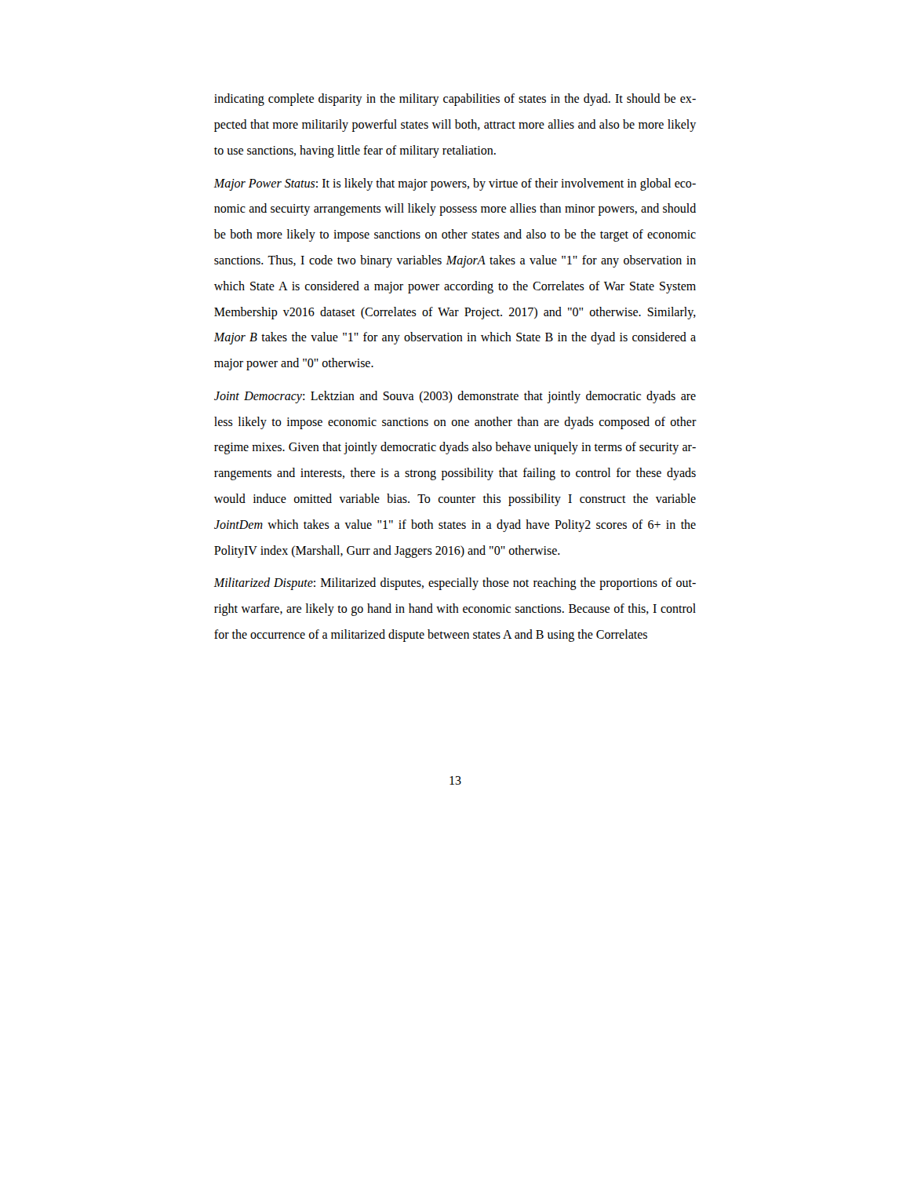indicating complete disparity in the military capabilities of states in the dyad. It should be expected that more militarily powerful states will both, attract more allies and also be more likely to use sanctions, having little fear of military retaliation.
Major Power Status: It is likely that major powers, by virtue of their involvement in global economic and secuirty arrangements will likely possess more allies than minor powers, and should be both more likely to impose sanctions on other states and also to be the target of economic sanctions. Thus, I code two binary variables MajorA takes a value "1" for any observation in which State A is considered a major power according to the Correlates of War State System Membership v2016 dataset (Correlates of War Project. 2017) and "0" otherwise. Similarly, Major B takes the value "1" for any observation in which State B in the dyad is considered a major power and "0" otherwise.
Joint Democracy: Lektzian and Souva (2003) demonstrate that jointly democratic dyads are less likely to impose economic sanctions on one another than are dyads composed of other regime mixes. Given that jointly democratic dyads also behave uniquely in terms of security arrangements and interests, there is a strong possibility that failing to control for these dyads would induce omitted variable bias. To counter this possibility I construct the variable JointDem which takes a value "1" if both states in a dyad have Polity2 scores of 6+ in the PolityIV index (Marshall, Gurr and Jaggers 2016) and "0" otherwise.
Militarized Dispute: Militarized disputes, especially those not reaching the proportions of outright warfare, are likely to go hand in hand with economic sanctions. Because of this, I control for the occurrence of a militarized dispute between states A and B using the Correlates
13